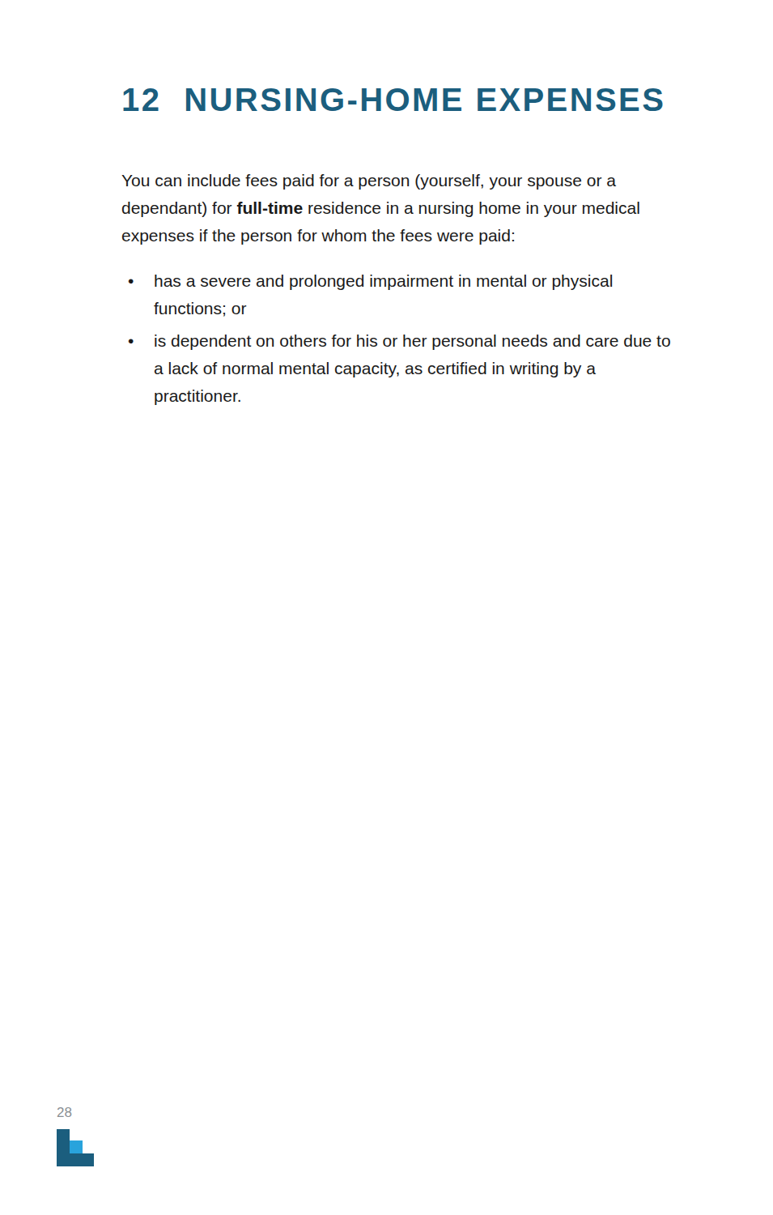12 Nursing-Home Expenses
You can include fees paid for a person (yourself, your spouse or a dependant) for full-time residence in a nursing home in your medical expenses if the person for whom the fees were paid:
has a severe and prolonged impairment in mental or physical functions; or
is dependent on others for his or her personal needs and care due to a lack of normal mental capacity, as certified in writing by a practitioner.
28